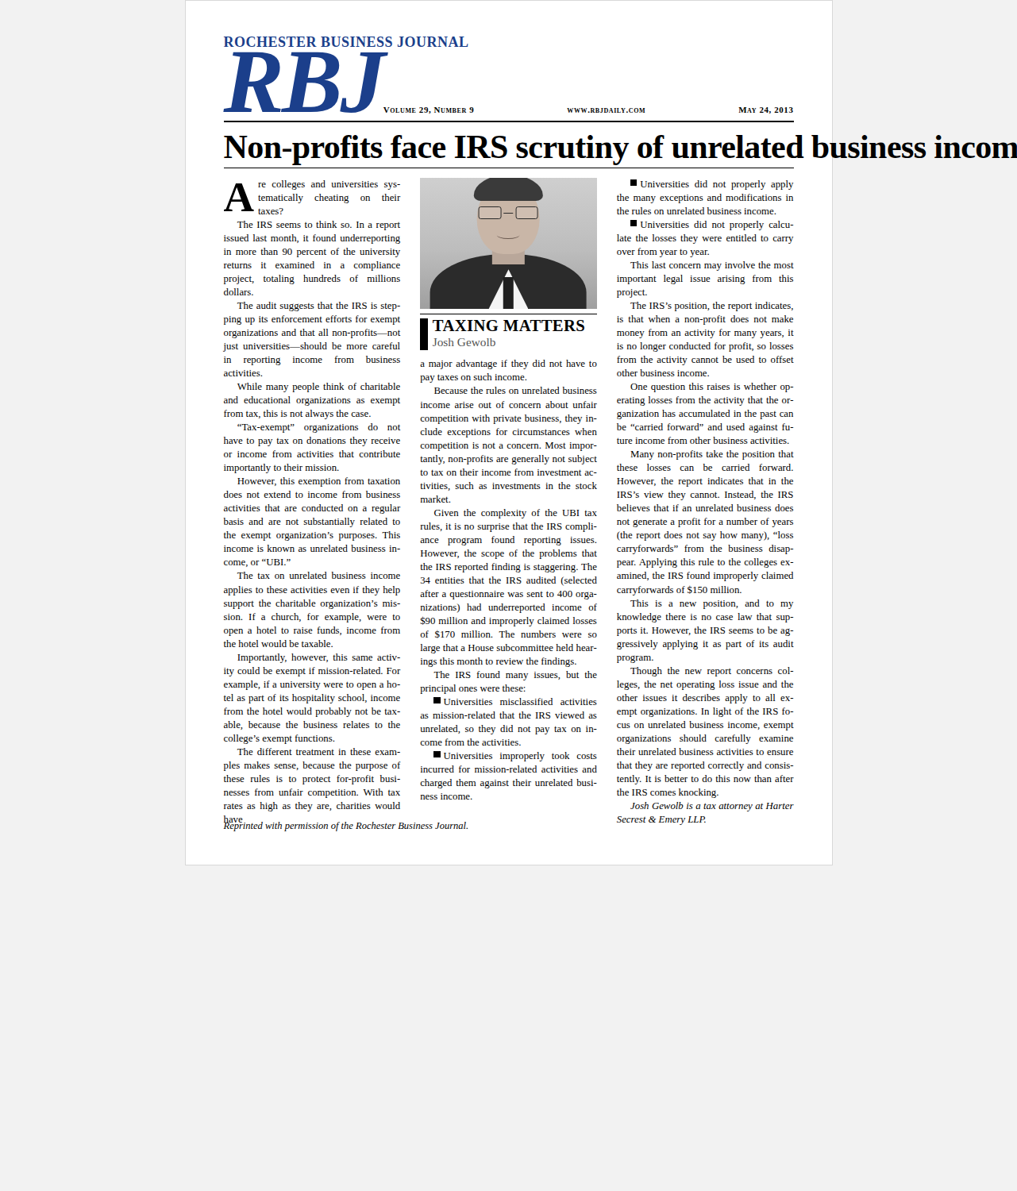Rochester Business Journal
RBJ
Volume 29, Number 9 www.rbjdaily.com May 24, 2013
Non-profits face IRS scrutiny of unrelated business income
Are colleges and universities systematically cheating on their taxes?
The IRS seems to think so. In a report issued last month, it found underreporting in more than 90 percent of the university returns it examined in a compliance project, totaling hundreds of millions dollars.
The audit suggests that the IRS is stepping up its enforcement efforts for exempt organizations and that all non-profits—not just universities—should be more careful in reporting income from business activities.
While many people think of charitable and educational organizations as exempt from tax, this is not always the case.
“Tax-exempt” organizations do not have to pay tax on donations they receive or income from activities that contribute importantly to their mission.
However, this exemption from taxation does not extend to income from business activities that are conducted on a regular basis and are not substantially related to the exempt organization’s purposes. This income is known as unrelated business income, or “UBI.”
The tax on unrelated business income applies to these activities even if they help support the charitable organization’s mission. If a church, for example, were to open a hotel to raise funds, income from the hotel would be taxable.
Importantly, however, this same activity could be exempt if mission-related. For example, if a university were to open a hotel as part of its hospitality school, income from the hotel would probably not be taxable, because the business relates to the college’s exempt functions.
The different treatment in these examples makes sense, because the purpose of these rules is to protect for-profit businesses from unfair competition. With tax rates as high as they are, charities would have
Taxing Matters
Josh Gewolb
a major advantage if they did not have to pay taxes on such income.
Because the rules on unrelated business income arise out of concern about unfair competition with private business, they include exceptions for circumstances when competition is not a concern. Most importantly, non-profits are generally not subject to tax on their income from investment activities, such as investments in the stock market.
Given the complexity of the UBI tax rules, it is no surprise that the IRS compliance program found reporting issues. However, the scope of the problems that the IRS reported finding is staggering. The 34 entities that the IRS audited (selected after a questionnaire was sent to 400 organizations) had underreported income of $90 million and improperly claimed losses of $170 million. The numbers were so large that a House subcommittee held hearings this month to review the findings.
The IRS found many issues, but the principal ones were these:
Universities misclassified activities as mission-related that the IRS viewed as unrelated, so they did not pay tax on income from the activities.
Universities improperly took costs incurred for mission-related activities and charged them against their unrelated business income.
Universities did not properly apply the many exceptions and modifications in the rules on unrelated business income.
Universities did not properly calculate the losses they were entitled to carry over from year to year.
This last concern may involve the most important legal issue arising from this project.
The IRS’s position, the report indicates, is that when a non-profit does not make money from an activity for many years, it is no longer conducted for profit, so losses from the activity cannot be used to offset other business income.
One question this raises is whether operating losses from the activity that the organization has accumulated in the past can be “carried forward” and used against future income from other business activities.
Many non-profits take the position that these losses can be carried forward. However, the report indicates that in the IRS’s view they cannot. Instead, the IRS believes that if an unrelated business does not generate a profit for a number of years (the report does not say how many), “loss carryforwards” from the business disappear. Applying this rule to the colleges examined, the IRS found improperly claimed carryforwards of $150 million.
This is a new position, and to my knowledge there is no case law that supports it. However, the IRS seems to be aggressively applying it as part of its audit program.
Though the new report concerns colleges, the net operating loss issue and the other issues it describes apply to all exempt organizations. In light of the IRS focus on unrelated business income, exempt organizations should carefully examine their unrelated business activities to ensure that they are reported correctly and consistently. It is better to do this now than after the IRS comes knocking.
Josh Gewolb is a tax attorney at Harter Secrest & Emery LLP.
Reprinted with permission of the Rochester Business Journal.